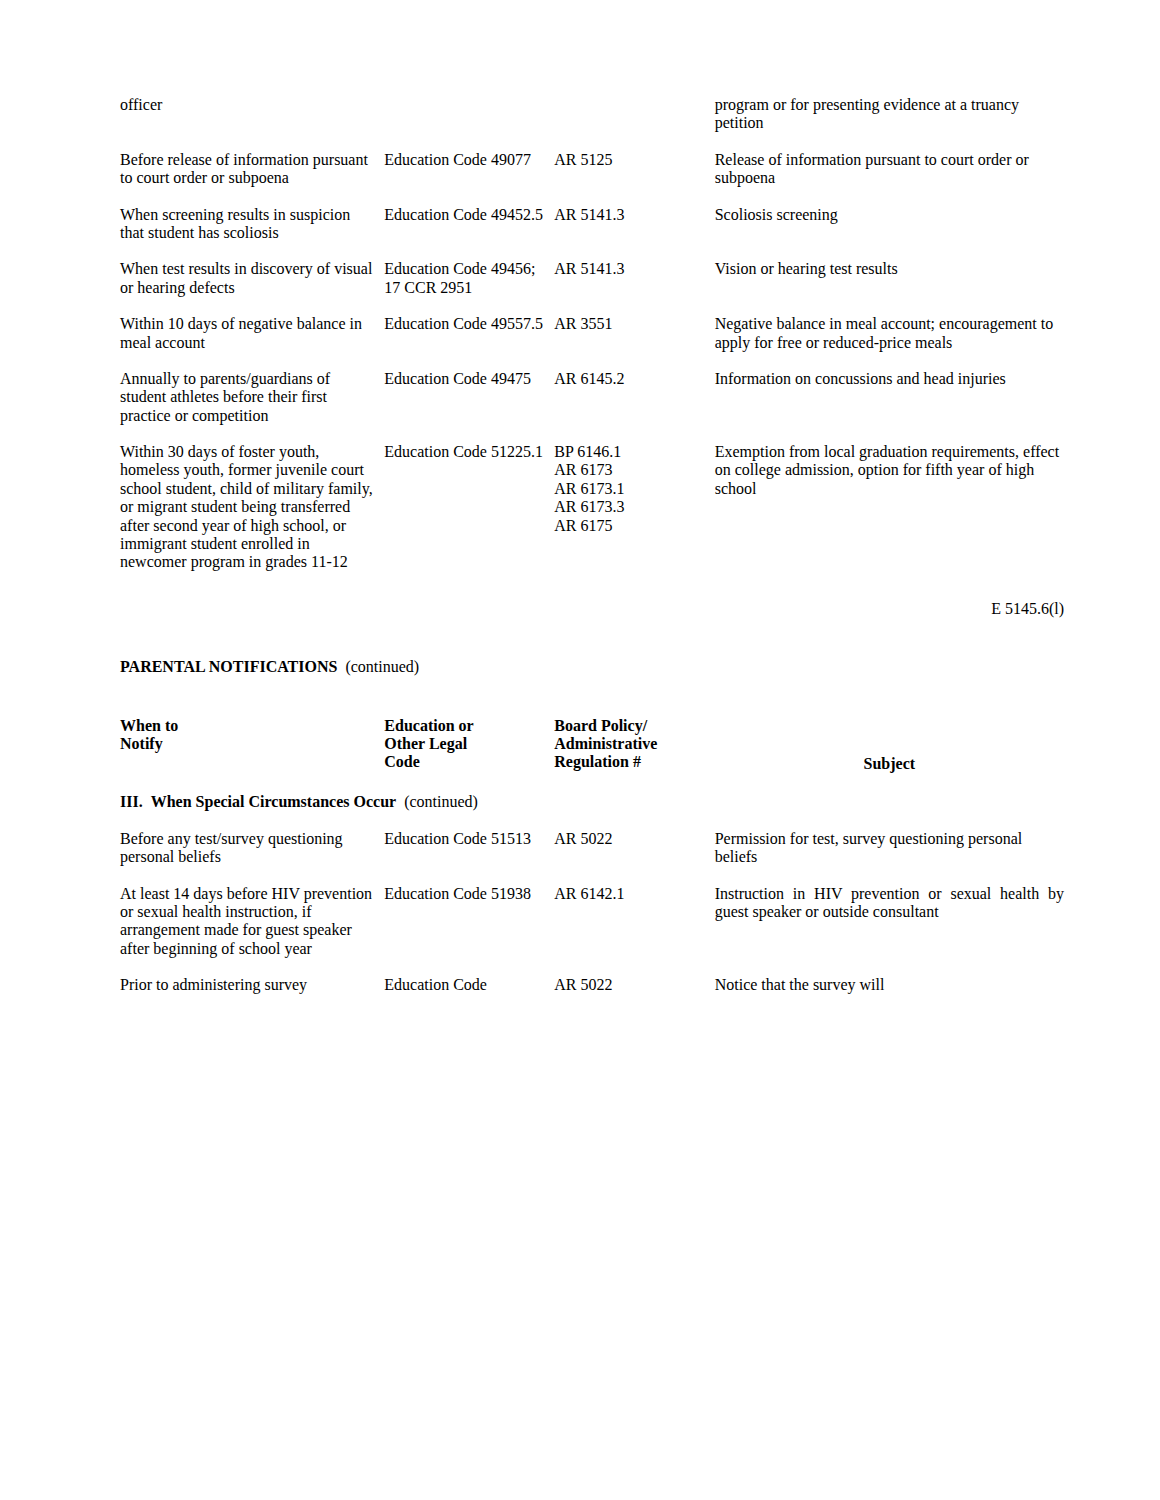| officer | | | program or for presenting evidence at a truancy petition |
| Before release of information pursuant to court order or subpoena | Education Code 49077 | AR 5125 | Release of information pursuant to court order or subpoena |
| When screening results in suspicion that student has scoliosis | Education Code 49452.5 | AR 5141.3 | Scoliosis screening |
| When test results in discovery of visual or hearing defects | Education Code 49456; 17 CCR 2951 | AR 5141.3 | Vision or hearing test results |
| Within 10 days of negative balance in meal account | Education Code 49557.5 | AR 3551 | Negative balance in meal account; encouragement to apply for free or reduced-price meals |
| Annually to parents/guardians of student athletes before their first practice or competition | Education Code 49475 | AR 6145.2 | Information on concussions and head injuries |
| Within 30 days of foster youth, homeless youth, former juvenile court school student, child of military family, or migrant student being transferred after second year of high school, or immigrant student enrolled in newcomer program in grades 11-12 | Education Code 51225.1 | BP 6146.1 AR 6173 AR 6173.1 AR 6173.3 AR 6175 | Exemption from local graduation requirements, effect on college admission, option for fifth year of high school |
E 5145.6(l)
PARENTAL NOTIFICATIONS (continued)
| When to Notify | Education or Other Legal Code | Board Policy/ Administrative Regulation # | Subject |
| III. When Special Circumstances Occur (continued) |
| Before any test/survey questioning personal beliefs | Education Code 51513 | AR 5022 | Permission for test, survey questioning personal beliefs |
| At least 14 days before HIV prevention or sexual health instruction, if arrangement made for guest speaker after beginning of school year | Education Code 51938 | AR 6142.1 | Instruction in HIV prevention or sexual health by guest speaker or outside consultant |
| Prior to administering survey | Education Code | AR 5022 | Notice that the survey will |